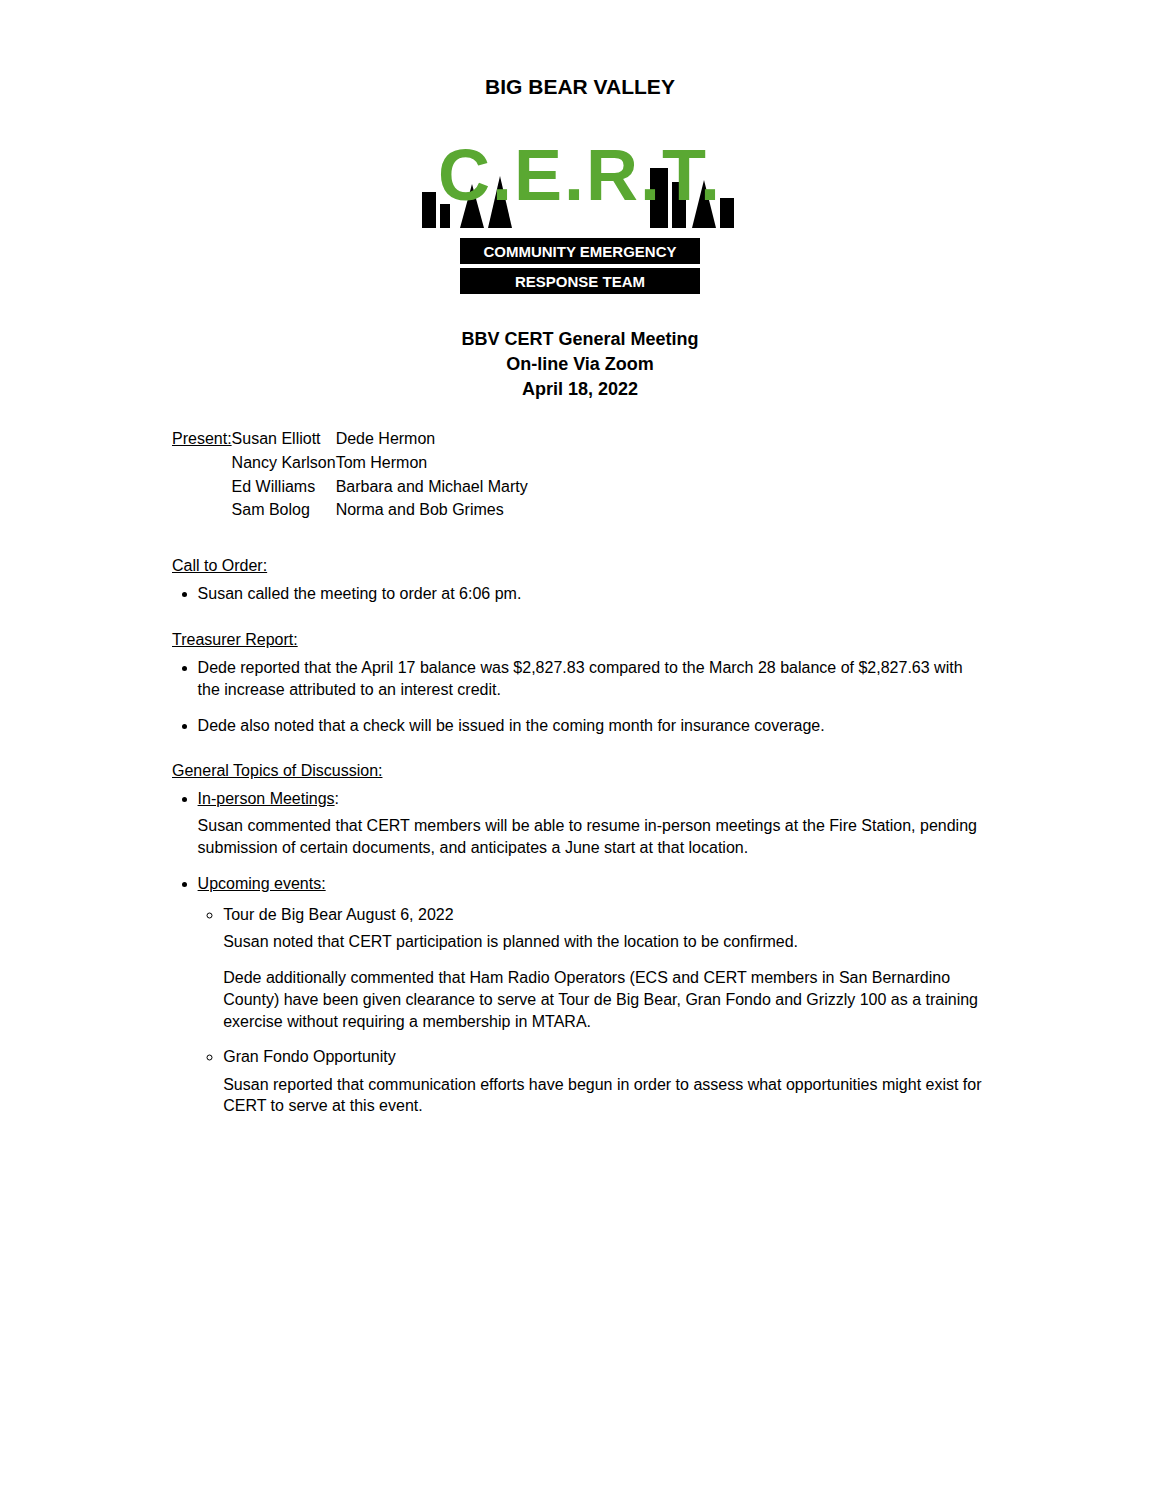BIG BEAR VALLEY C.E.R.T. COMMUNITY EMERGENCY RESPONSE TEAM
BBV CERT General Meeting
On-line Via Zoom
April 18, 2022
| Present: | Susan Elliott | Dede Hermon |
| | Nancy Karlson | Tom Hermon |
| | Ed Williams | Barbara and Michael Marty |
| | Sam Bolog | Norma and Bob Grimes |
Call to Order:
Susan called the meeting to order at 6:06 pm.
Treasurer Report:
Dede reported that the April 17 balance was $2,827.83 compared to the March 28 balance of $2,827.63 with the increase attributed to an interest credit.
Dede also noted that a check will be issued in the coming month for insurance coverage.
General Topics of Discussion:
In-person Meetings:
Susan commented that CERT members will be able to resume in-person meetings at the Fire Station, pending submission of certain documents, and anticipates a June start at that location.
Upcoming events:
Tour de Big Bear August 6, 2022
Susan noted that CERT participation is planned with the location to be confirmed.
Dede additionally commented that Ham Radio Operators (ECS and CERT members in San Bernardino County) have been given clearance to serve at Tour de Big Bear, Gran Fondo and Grizzly 100 as a training exercise without requiring a membership in MTARA.
Gran Fondo Opportunity
Susan reported that communication efforts have begun in order to assess what opportunities might exist for CERT to serve at this event.